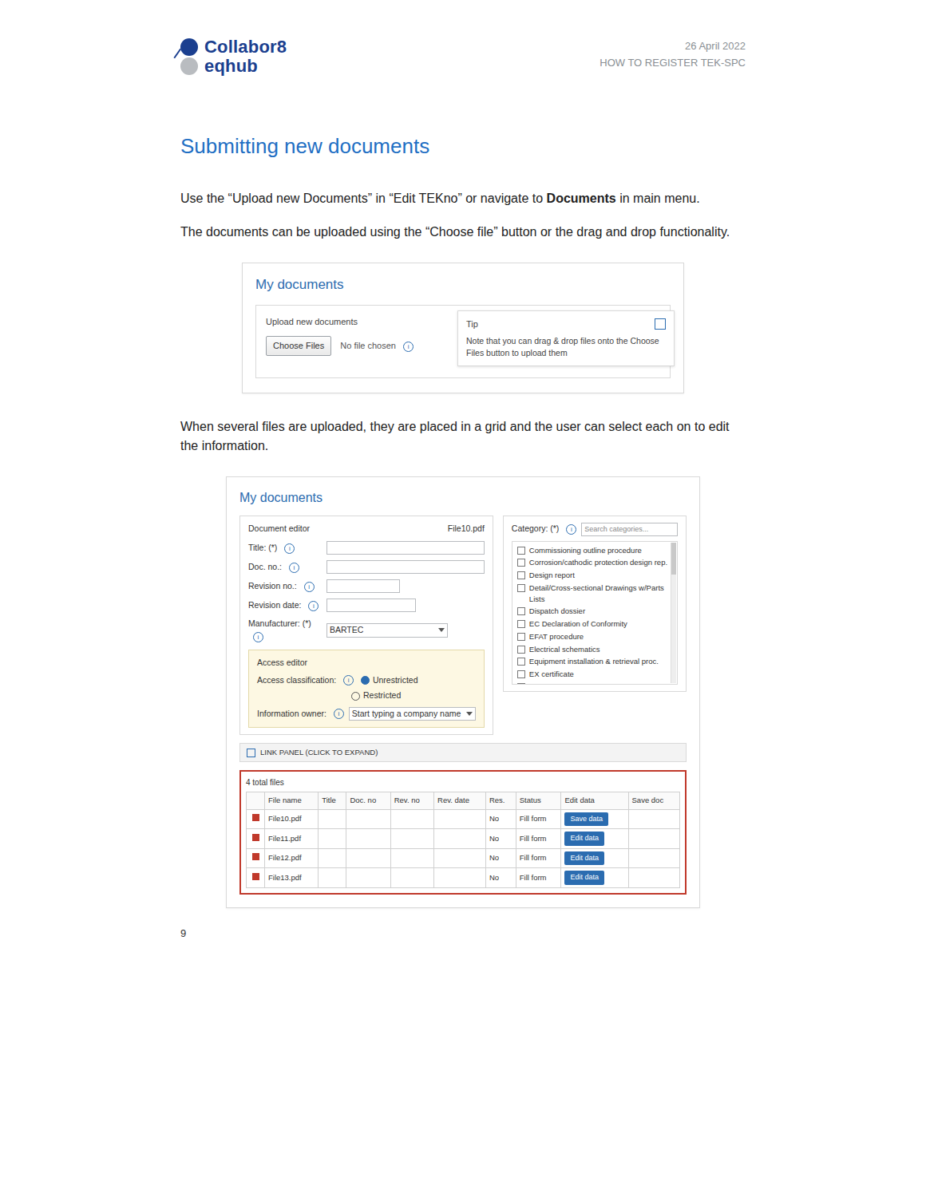Collabor8
eqhub
26 April 2022
HOW TO REGISTER TEK-SPC
Submitting new documents
Use the “Upload new Documents” in “Edit TEKno” or navigate to Documents in main menu.
The documents can be uploaded using the “Choose file” button or the drag and drop functionality.
My documents
Upload new documents
Choose Files No file chosen i
Tip
Note that you can drag & drop files onto the Choose Files button to upload them
When several files are uploaded, they are placed in a grid and the user can select each on to edit the information.
My documents
Document editor File10.pdf
Title: (*) i
Doc. no.: i
Revision no.: i
Revision date: i
Manufacturer: (*) i BARTEC
Access editor
Access classification: i Unrestricted
Restricted
Information owner: i Start typing a company name
Category: (*) i Search categories...
Commissioning outline procedure
Corrosion/cathodic protection design rep.
Design report
Detail/Cross-sectional Drawings w/Parts Lists
Dispatch dossier
EC Declaration of Conformity
EFAT procedure
Electrical schematics
Equipment installation & retrieval proc.
EX certificate
FAT procedure
Flow schematic
Functional design specification
General arrangement drawing
Hydraulic schematic
Inspection and Test Plan (ITP)
Installation and removal procedures
Manufacturing and quality control rec.
LINK PANEL (CLICK TO EXPAND)
4 total files
| | File name | Title | Doc. no | Rev. no | Rev. date | Res. | Status | Edit data | Save doc |
| --- | --- | --- | --- | --- | --- | --- | --- | --- | --- |
| | File10.pdf | | | | | No | Fill form | Save data | |
| | File11.pdf | | | | | No | Fill form | Edit data | |
| | File12.pdf | | | | | No | Fill form | Edit data | |
| | File13.pdf | | | | | No | Fill form | Edit data | |
9